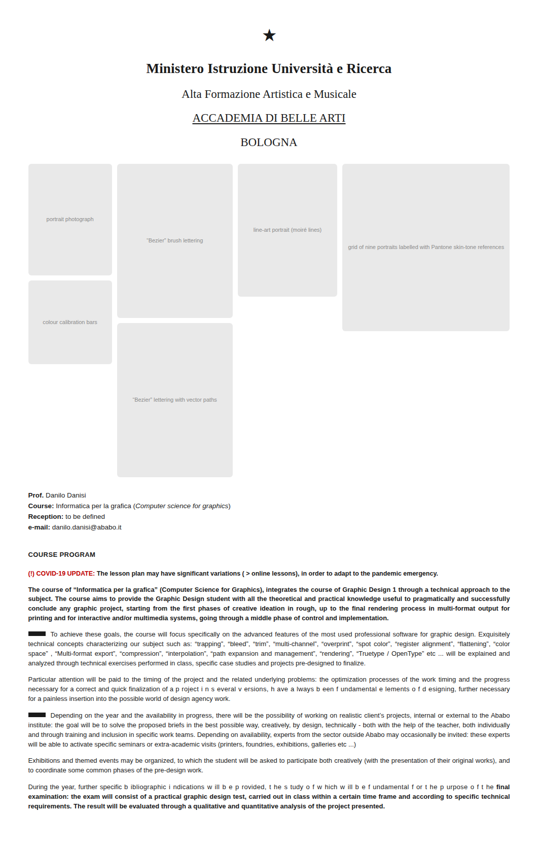★
Ministero Istruzione Università e Ricerca
Alta Formazione Artistica e Musicale
ACCADEMIA DI BELLE ARTI
BOLOGNA
portrait photograph
colour calibration bars
“Bezier” brush lettering
“Bezier” lettering with vector paths
line-art portrait (moiré lines)
grid of nine portraits labelled with Pantone skin-tone references
Prof. Danilo Danisi
Course: Informatica per la grafica (Computer science for graphics)
Reception: to be defined
e-mail: danilo.danisi@ababo.it
COURSE PROGRAM
(!) COVID-19 UPDATE: The lesson plan may have significant variations ( > online lessons), in order to adapt to the pandemic emergency.
The course of “Informatica per la grafica” (Computer Science for Graphics), integrates the course of Graphic Design 1 through a technical approach to the subject. The course aims to provide the Graphic Design student with all the theoretical and practical knowledge useful to pragmatically and successfully conclude any graphic project, starting from the first phases of creative ideation in rough, up to the final rendering process in multi-format output for printing and for interactive and/or multimedia systems, going through a middle phase of control and implementation.
To achieve these goals, the course will focus specifically on the advanced features of the most used professional software for graphic design. Exquisitely technical concepts characterizing our subject such as: “trapping”, “bleed”, “trim”, “multi-channel”, “overprint”, “spot color”, “register alignment”, “flattening”, “color space” , “Multi-format export”, “compression”, “interpolation”, “path expansion and management”, “rendering”, “Truetype / OpenType” etc ... will be explained and analyzed through technical exercises performed in class, specific case studies and projects pre-designed to finalize.
Particular attention will be paid to the timing of the project and the related underlying problems: the optimization processes of the work timing and the progress necessary for a correct and quick finalization of a p roject i n s everal v ersions, h ave a lways b een f undamental e lements o f d esigning, further necessary for a painless insertion into the possible world of design agency work.
Depending on the year and the availability in progress, there will be the possibility of working on realistic client’s projects, internal or external to the Ababo institute: the goal will be to solve the proposed briefs in the best possible way, creatively, by design, technically - both with the help of the teacher, both individually and through training and inclusion in specific work teams. Depending on availability, experts from the sector outside Ababo may occasionally be invited: these experts will be able to activate specific seminars or extra-academic visits (printers, foundries, exhibitions, galleries etc ...)
Exhibitions and themed events may be organized, to which the student will be asked to participate both creatively (with the presentation of their original works), and to coordinate some common phases of the pre-design work.
During the year, further specific b ibliographic i ndications w ill b e p rovided, t he s tudy o f w hich w ill b e f undamental f or t he p urpose o f t he final examination: the exam will consist of a practical graphic design test, carried out in class within a certain time frame and according to specific technical requirements. The result will be evaluated through a qualitative and quantitative analysis of the project presented.